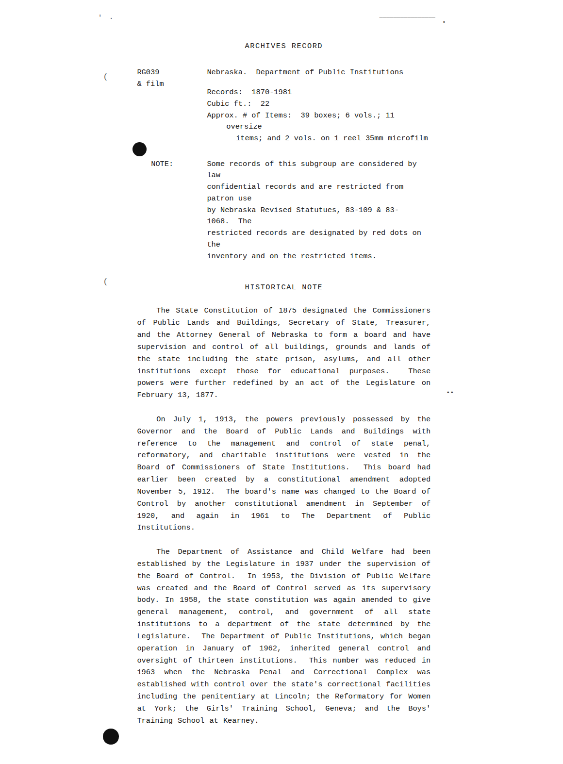' . ———————————————— • ( ( ••
ARCHIVES RECORD
RG039 & film
Nebraska. Department of Public Institutions
Records: 1870-1981
Cubic ft.: 22
Approx. # of Items: 39 boxes; 6 vols.; 11 oversize
items; and 2 vols. on 1 reel 35mm microfilm
NOTE:
Some records of this subgroup are considered by law
confidential records and are restricted from patron use
by Nebraska Revised Statutues, 83-109 & 83-1068. The
restricted records are designated by red dots on the
inventory and on the restricted items.
HISTORICAL NOTE
The State Constitution of 1875 designated the Commissioners of Public Lands and Buildings, Secretary of State, Treasurer, and the Attorney General of Nebraska to form a board and have supervision and control of all buildings, grounds and lands of the state including the state prison, asylums, and all other institutions except those for educational purposes. These powers were further redefined by an act of the Legislature on February 13, 1877.
On July 1, 1913, the powers previously possessed by the Governor and the Board of Public Lands and Buildings with reference to the management and control of state penal, reformatory, and charitable institutions were vested in the Board of Commissioners of State Institutions. This board had earlier been created by a constitutional amendment adopted November 5, 1912. The board's name was changed to the Board of Control by another constitutional amendment in September of 1920, and again in 1961 to The Department of Public Institutions.
The Department of Assistance and Child Welfare had been established by the Legislature in 1937 under the supervision of the Board of Control. In 1953, the Division of Public Welfare was created and the Board of Control served as its supervisory body. In 1958, the state constitution was again amended to give general management, control, and government of all state institutions to a department of the state determined by the Legislature. The Department of Public Institutions, which began operation in January of 1962, inherited general control and oversight of thirteen institutions. This number was reduced in 1963 when the Nebraska Penal and Correctional Complex was established with control over the state's correctional facilities including the penitentiary at Lincoln; the Reformatory for Women at York; the Girls' Training School, Geneva; and the Boys' Training School at Kearney.